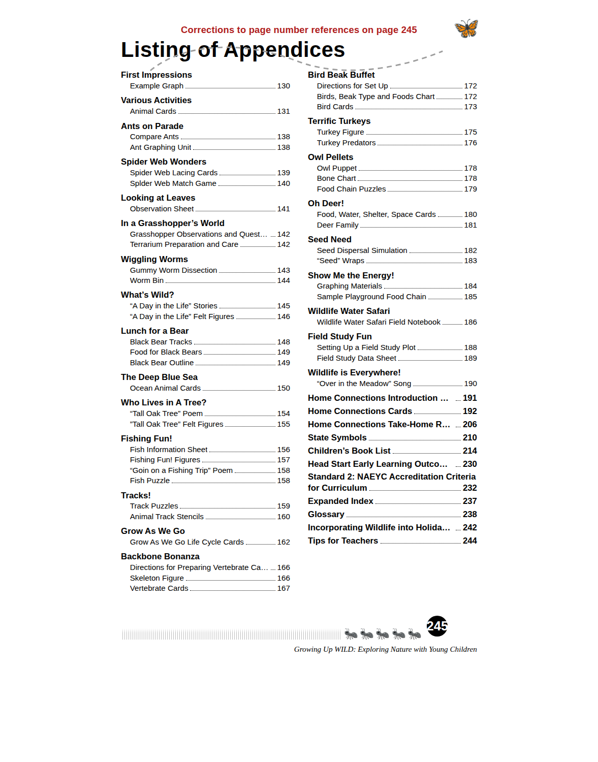🦋
Corrections to page number references on page 245
Listing of Appendices
First Impressions
Example Graph 130
Various Activities
Animal Cards 131
Ants on Parade
Compare Ants 138
Ant Graphing Unit 138
Spider Web Wonders
Spider Web Lacing Cards 139
Splder Web Match Game 140
Looking at Leaves
Observation Sheet 141
In a Grasshopper’s World
Grasshopper Observations and Questions 142
Terrarium Preparation and Care 142
Wiggling Worms
Gummy Worm Dissection 143
Worm Bin 144
What’s Wild?
“A Day in the Life” Stories 145
“A Day in the Life” Felt Figures 146
Lunch for a Bear
Black Bear Tracks 148
Food for Black Bears 149
Black Bear Outline 149
The Deep Blue Sea
Ocean Animal Cards 150
Who Lives in A Tree?
“Tall Oak Tree” Poem 154
”Tall Oak Tree” Felt Figures 155
Fishing Fun!
Fish Information Sheet 156
Fishing Fun! Figures 157
“Goin on a Fishing Trip” Poem 158
Fish Puzzle 158
Tracks!
Track Puzzles 159
Animal Track Stencils 160
Grow As We Go
Grow As We Go Life Cycle Cards 162
Backbone Bonanza
Directions for Preparing Vertebrate Cards 166
Skeleton Figure 166
Vertebrate Cards 167
Bird Beak Buffet
Directions for Set Up 172
Birds, Beak Type and Foods Chart 172
Bird Cards 173
Terrific Turkeys
Turkey Figure 175
Turkey Predators 176
Owl Pellets
Owl Puppet 178
Bone Chart 178
Food Chain Puzzles 179
Oh Deer!
Food, Water, Shelter, Space Cards 180
Deer Family 181
Seed Need
Seed Dispersal Simulation 182
“Seed” Wraps 183
Show Me the Energy!
Graphing Materials 184
Sample Playground Food Chain 185
Wildlife Water Safari
Wildlife Water Safari Field Notebook 186
Field Study Fun
Setting Up a Field Study Plot 188
Field Study Data Sheet 189
Wildlife is Everywhere!
“Over in the Meadow” Song 190
Home Connections Introduction Card and List 191
Home Connections Cards 192
Home Connections Take-Home Resources 206
State Symbols 210
Children’s Book List 214
Head Start Early Learning Outcomes Framework 230
Standard 2: NAEYC Accreditation Criteria
for Curriculum 232
Expanded Index 237
Glossary 238
Incorporating Wildlife into Holiday Celebrations 242
Tips for Teachers 244
🐜🐜🐜🐜🐜
245
Growing Up WILD: Exploring Nature with Young Children